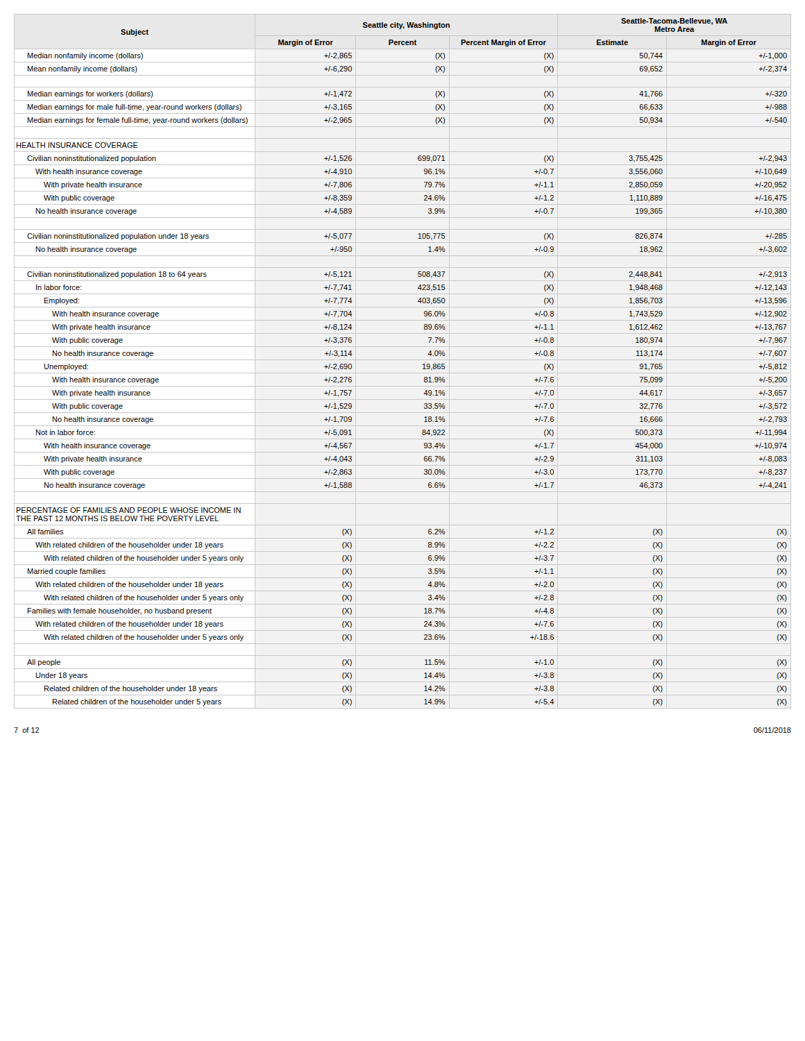| Subject | Seattle city, Washington | Seattle-Tacoma-Bellevue, WA Metro Area |
| --- | --- | --- |
| Margin of Error | Percent | Percent Margin of Error | Estimate | Margin of Error |
| Median nonfamily income (dollars) | +/-2,865 | (X) | (X) | 50,744 | +/-1,000 |
| Mean nonfamily income (dollars) | +/-6,290 | (X) | (X) | 69,652 | +/-2,374 |
| Median earnings for workers (dollars) | +/-1,472 | (X) | (X) | 41,766 | +/-320 |
| Median earnings for male full-time, year-round workers (dollars) | +/-3,165 | (X) | (X) | 66,633 | +/-988 |
| Median earnings for female full-time, year-round workers (dollars) | +/-2,965 | (X) | (X) | 50,934 | +/-540 |
| HEALTH INSURANCE COVERAGE | | | | | |
| Civilian noninstitutionalized population | +/-1,526 | 699,071 | (X) | 3,755,425 | +/-2,943 |
| With health insurance coverage | +/-4,910 | 96.1% | +/-0.7 | 3,556,060 | +/-10,649 |
| With private health insurance | +/-7,806 | 79.7% | +/-1.1 | 2,850,059 | +/-20,952 |
| With public coverage | +/-8,359 | 24.6% | +/-1.2 | 1,110,889 | +/-16,475 |
| No health insurance coverage | +/-4,589 | 3.9% | +/-0.7 | 199,365 | +/-10,380 |
| Civilian noninstitutionalized population under 18 years | +/-5,077 | 105,775 | (X) | 826,874 | +/-285 |
| No health insurance coverage | +/-950 | 1.4% | +/-0.9 | 18,962 | +/-3,602 |
| Civilian noninstitutionalized population 18 to 64 years | +/-5,121 | 508,437 | (X) | 2,448,841 | +/-2,913 |
| In labor force: | +/-7,741 | 423,515 | (X) | 1,948,468 | +/-12,143 |
| Employed: | +/-7,774 | 403,650 | (X) | 1,856,703 | +/-13,596 |
| With health insurance coverage | +/-7,704 | 96.0% | +/-0.8 | 1,743,529 | +/-12,902 |
| With private health insurance | +/-8,124 | 89.6% | +/-1.1 | 1,612,462 | +/-13,767 |
| With public coverage | +/-3,376 | 7.7% | +/-0.8 | 180,974 | +/-7,967 |
| No health insurance coverage | +/-3,114 | 4.0% | +/-0.8 | 113,174 | +/-7,607 |
| Unemployed: | +/-2,690 | 19,865 | (X) | 91,765 | +/-5,812 |
| With health insurance coverage | +/-2,276 | 81.9% | +/-7.6 | 75,099 | +/-5,200 |
| With private health insurance | +/-1,757 | 49.1% | +/-7.0 | 44,617 | +/-3,657 |
| With public coverage | +/-1,529 | 33.5% | +/-7.0 | 32,776 | +/-3,572 |
| No health insurance coverage | +/-1,709 | 18.1% | +/-7.6 | 16,666 | +/-2,793 |
| Not in labor force: | +/-5,091 | 84,922 | (X) | 500,373 | +/-11,994 |
| With health insurance coverage | +/-4,567 | 93.4% | +/-1.7 | 454,000 | +/-10,974 |
| With private health insurance | +/-4,043 | 66.7% | +/-2.9 | 311,103 | +/-8,083 |
| With public coverage | +/-2,863 | 30.0% | +/-3.0 | 173,770 | +/-8,237 |
| No health insurance coverage | +/-1,588 | 6.6% | +/-1.7 | 46,373 | +/-4,241 |
| PERCENTAGE OF FAMILIES AND PEOPLE WHOSE INCOME IN THE PAST 12 MONTHS IS BELOW THE POVERTY LEVEL | | | | | |
| All families | (X) | 6.2% | +/-1.2 | (X) | (X) |
| With related children of the householder under 18 years | (X) | 8.9% | +/-2.2 | (X) | (X) |
| With related children of the householder under 5 years only | (X) | 6.9% | +/-3.7 | (X) | (X) |
| Married couple families | (X) | 3.5% | +/-1.1 | (X) | (X) |
| With related children of the householder under 18 years | (X) | 4.8% | +/-2.0 | (X) | (X) |
| With related children of the householder under 5 years only | (X) | 3.4% | +/-2.8 | (X) | (X) |
| Families with female householder, no husband present | (X) | 18.7% | +/-4.8 | (X) | (X) |
| With related children of the householder under 18 years | (X) | 24.3% | +/-7.6 | (X) | (X) |
| With related children of the householder under 5 years only | (X) | 23.6% | +/-18.6 | (X) | (X) |
| All people | (X) | 11.5% | +/-1.0 | (X) | (X) |
| Under 18 years | (X) | 14.4% | +/-3.8 | (X) | (X) |
| Related children of the householder under 18 years | (X) | 14.2% | +/-3.8 | (X) | (X) |
| Related children of the householder under 5 years | (X) | 14.9% | +/-5.4 | (X) | (X) |
7 of 12
06/11/2018